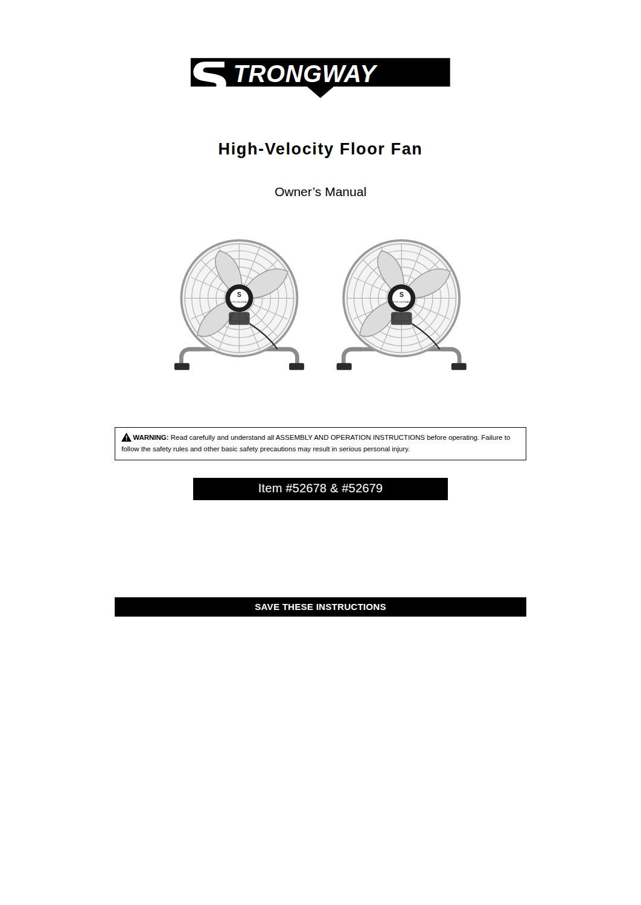TRONGWAY
High-Velocity Floor Fan
Owner’s Manual
S STRONGWAY
! WARNING: Read carefully and understand all ASSEMBLY AND OPERATION INSTRUCTIONS before operating. Failure to follow the safety rules and other basic safety precautions may result in serious personal injury.
Item #52678 & #52679
SAVE THESE INSTRUCTIONS